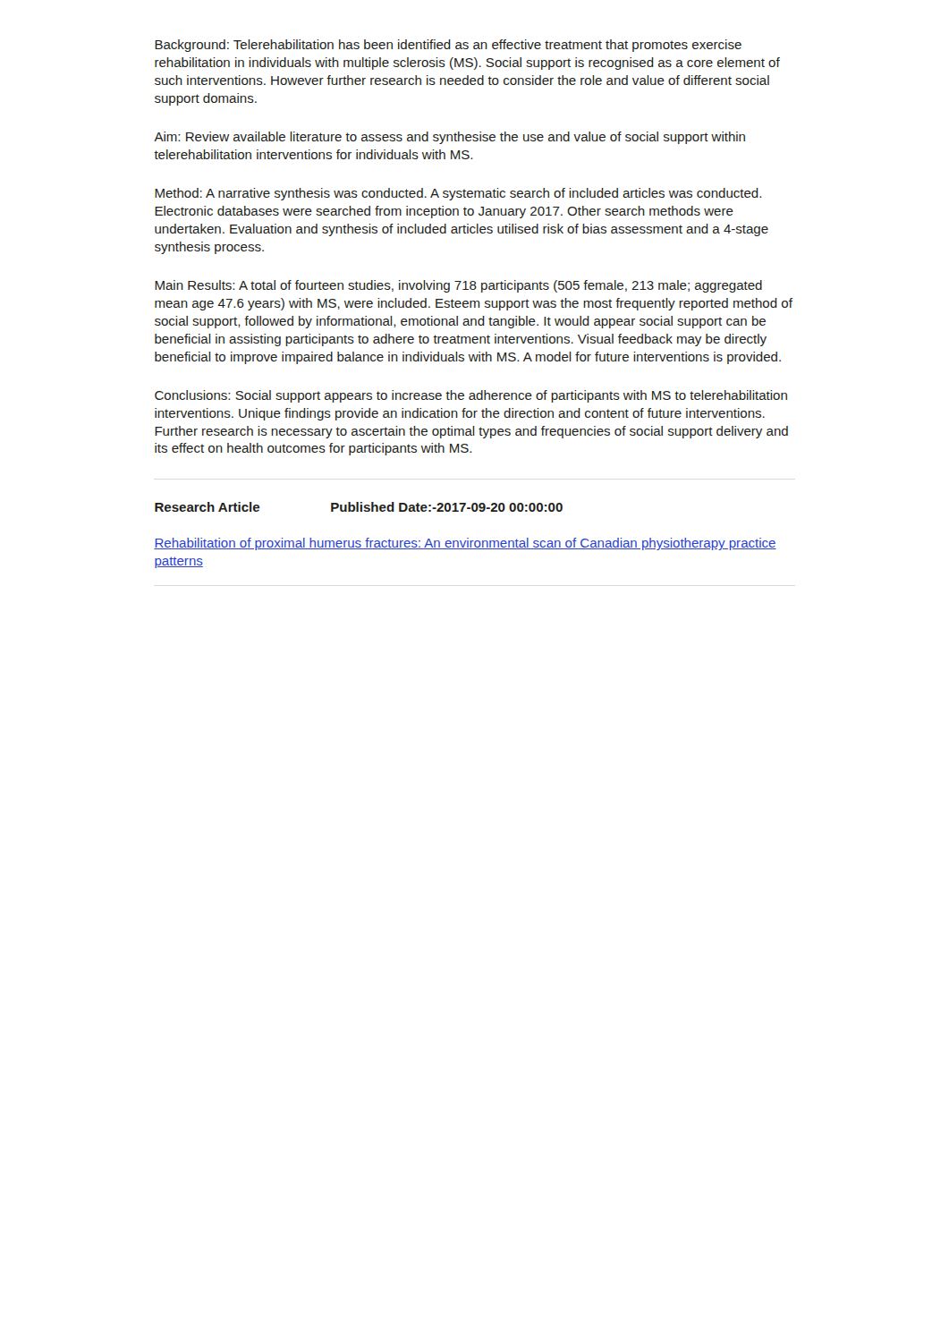Background: Telerehabilitation has been identified as an effective treatment that promotes exercise rehabilitation in individuals with multiple sclerosis (MS). Social support is recognised as a core element of such interventions. However further research is needed to consider the role and value of different social support domains.
Aim: Review available literature to assess and synthesise the use and value of social support within telerehabilitation interventions for individuals with MS.
Method: A narrative synthesis was conducted. A systematic search of included articles was conducted. Electronic databases were searched from inception to January 2017. Other search methods were undertaken. Evaluation and synthesis of included articles utilised risk of bias assessment and a 4-stage synthesis process.
Main Results: A total of fourteen studies, involving 718 participants (505 female, 213 male; aggregated mean age 47.6 years) with MS, were included. Esteem support was the most frequently reported method of social support, followed by informational, emotional and tangible. It would appear social support can be beneficial in assisting participants to adhere to treatment interventions. Visual feedback may be directly beneficial to improve impaired balance in individuals with MS. A model for future interventions is provided.
Conclusions: Social support appears to increase the adherence of participants with MS to telerehabilitation interventions. Unique findings provide an indication for the direction and content of future interventions. Further research is necessary to ascertain the optimal types and frequencies of social support delivery and its effect on health outcomes for participants with MS.
Research Article Published Date:-2017-09-20 00:00:00
Rehabilitation of proximal humerus fractures: An environmental scan of Canadian physiotherapy practice patterns